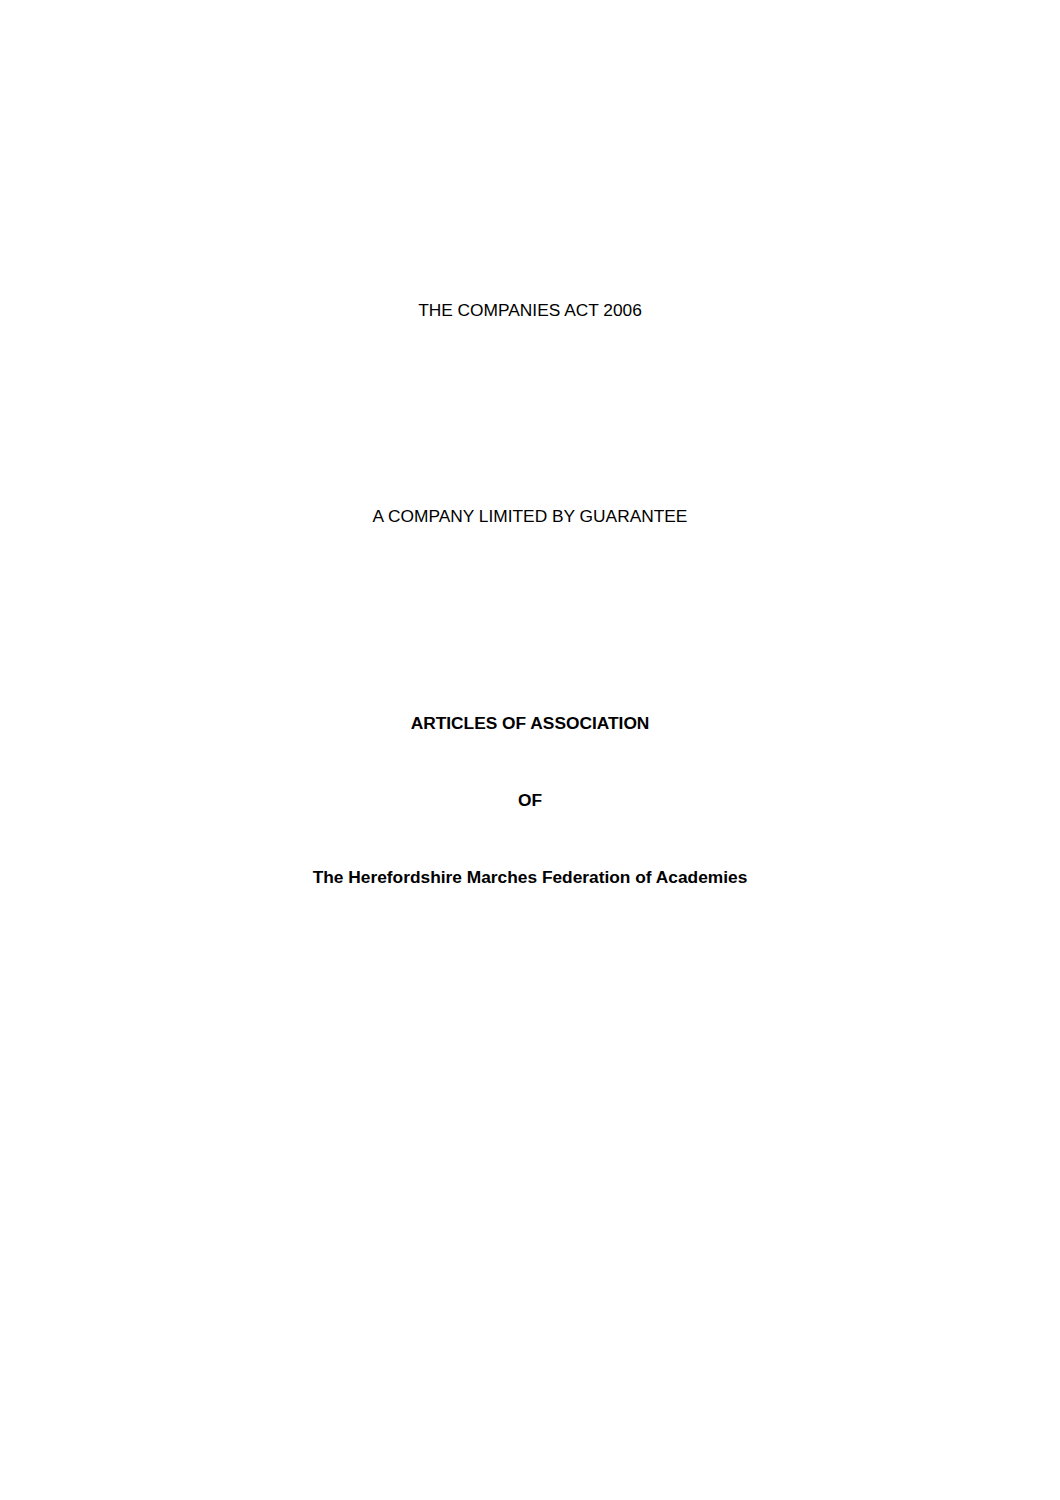THE COMPANIES ACT 2006
A COMPANY LIMITED BY GUARANTEE
ARTICLES OF ASSOCIATION
OF
The Herefordshire Marches Federation of Academies